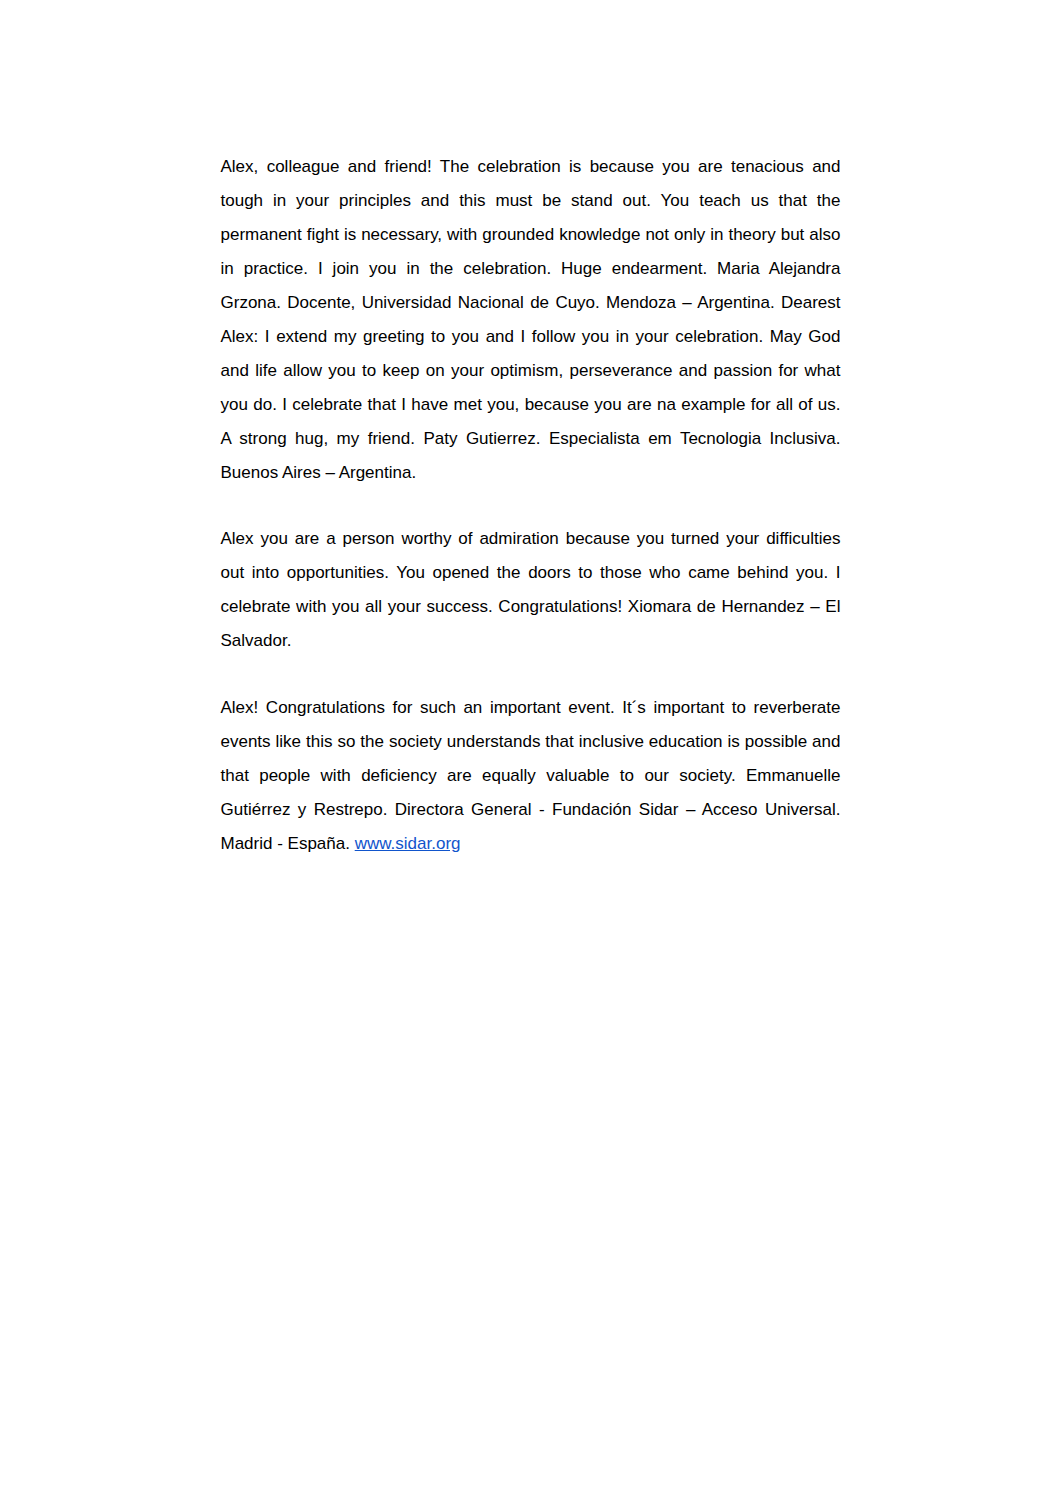Alex, colleague and friend! The celebration is because you are tenacious and tough in your principles and this must be stand out. You teach us that the permanent fight is necessary, with grounded knowledge not only in theory but also in practice. I join you in the celebration. Huge endearment. Maria Alejandra Grzona. Docente, Universidad Nacional de Cuyo. Mendoza – Argentina. Dearest Alex: I extend my greeting to you and I follow you in your celebration. May God and life allow you to keep on your optimism, perseverance and passion for what you do. I celebrate that I have met you, because you are na example for all of us. A strong hug, my friend. Paty Gutierrez. Especialista em Tecnologia Inclusiva. Buenos Aires – Argentina.
Alex you are a person worthy of admiration because you turned your difficulties out into opportunities. You opened the doors to those who came behind you. I celebrate with you all your success. Congratulations! Xiomara de Hernandez – El Salvador.
Alex! Congratulations for such an important event. It´s important to reverberate events like this so the society understands that inclusive education is possible and that people with deficiency are equally valuable to our society. Emmanuelle Gutiérrez y Restrepo. Directora General - Fundación Sidar – Acceso Universal. Madrid - España. www.sidar.org